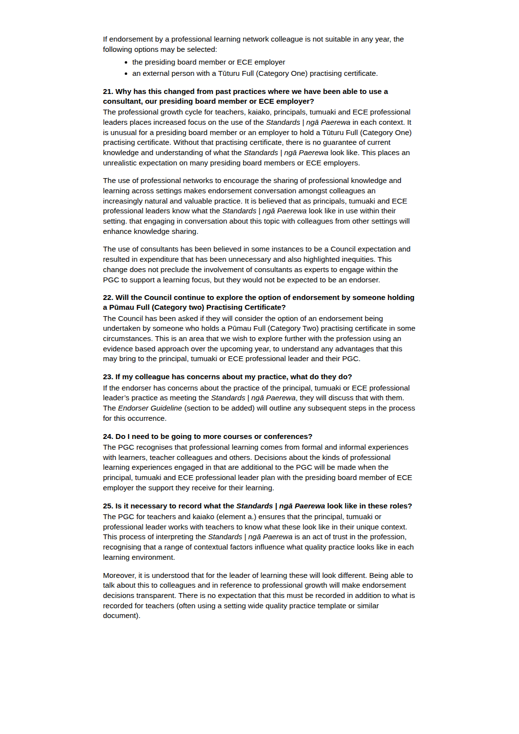If endorsement by a professional learning network colleague is not suitable in any year, the following options may be selected:
the presiding board member or ECE employer
an external person with a Tūturu Full (Category One) practising certificate.
21. Why has this changed from past practices where we have been able to use a consultant, our presiding board member or ECE employer?
The professional growth cycle for teachers, kaiako, principals, tumuaki and ECE professional leaders places increased focus on the use of the Standards | ngā Paerewa in each context. It is unusual for a presiding board member or an employer to hold a Tūturu Full (Category One) practising certificate. Without that practising certificate, there is no guarantee of current knowledge and understanding of what the Standards | ngā Paerewa look like. This places an unrealistic expectation on many presiding board members or ECE employers.
The use of professional networks to encourage the sharing of professional knowledge and learning across settings makes endorsement conversation amongst colleagues an increasingly natural and valuable practice. It is believed that as principals, tumuaki and ECE professional leaders know what the Standards | ngā Paerewa look like in use within their setting. that engaging in conversation about this topic with colleagues from other settings will enhance knowledge sharing.
The use of consultants has been believed in some instances to be a Council expectation and resulted in expenditure that has been unnecessary and also highlighted inequities. This change does not preclude the involvement of consultants as experts to engage within the PGC to support a learning focus, but they would not be expected to be an endorser.
22. Will the Council continue to explore the option of endorsement by someone holding a Pūmau Full (Category two) Practising Certificate?
The Council has been asked if they will consider the option of an endorsement being undertaken by someone who holds a Pūmau Full (Category Two) practising certificate in some circumstances. This is an area that we wish to explore further with the profession using an evidence based approach over the upcoming year, to understand any advantages that this may bring to the principal, tumuaki or ECE professional leader and their PGC.
23. If my colleague has concerns about my practice, what do they do?
If the endorser has concerns about the practice of the principal, tumuaki or ECE professional leader’s practice as meeting the Standards | ngā Paerewa, they will discuss that with them. The Endorser Guideline (section to be added) will outline any subsequent steps in the process for this occurrence.
24. Do I need to be going to more courses or conferences?
The PGC recognises that professional learning comes from formal and informal experiences with learners, teacher colleagues and others. Decisions about the kinds of professional learning experiences engaged in that are additional to the PGC will be made when the principal, tumuaki and ECE professional leader plan with the presiding board member of ECE employer the support they receive for their learning.
25. Is it necessary to record what the Standards | ngā Paerewa look like in these roles?
The PGC for teachers and kaiako (element a.) ensures that the principal, tumuaki or professional leader works with teachers to know what these look like in their unique context. This process of interpreting the Standards | ngā Paerewa is an act of trust in the profession, recognising that a range of contextual factors influence what quality practice looks like in each learning environment.
Moreover, it is understood that for the leader of learning these will look different. Being able to talk about this to colleagues and in reference to professional growth will make endorsement decisions transparent. There is no expectation that this must be recorded in addition to what is recorded for teachers (often using a setting wide quality practice template or similar document).